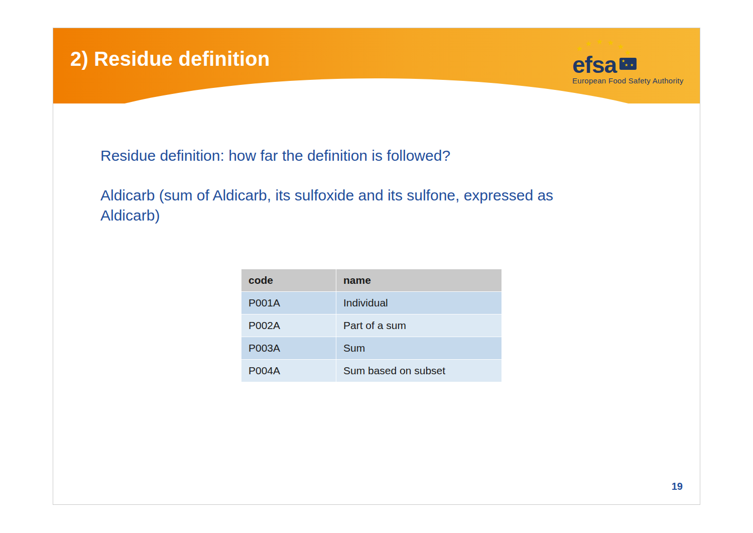2) Residue definition
★★★★★★
efsa
European Food Safety Authority
Residue definition: how far the definition is followed?
Aldicarb (sum of Aldicarb, its sulfoxide and its sulfone, expressed as Aldicarb)
| code | name |
| --- | --- |
| P001A | Individual |
| P002A | Part of a sum |
| P003A | Sum |
| P004A | Sum based on subset |
19